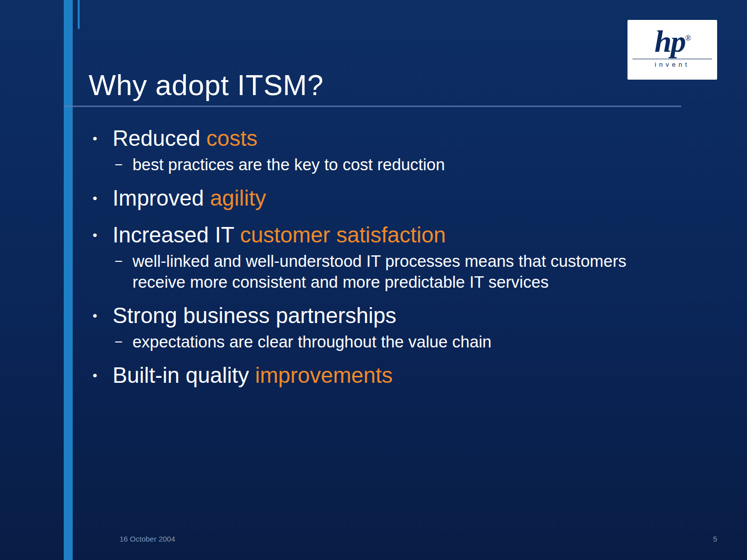hp®
invent
Why adopt ITSM?
Reduced costs
best practices are the key to cost reduction
Improved agility
Increased IT customer satisfaction
well-linked and well-understood IT processes means that customers receive more consistent and more predictable IT services
Strong business partnerships
expectations are clear throughout the value chain
Built-in quality improvements
16 October 2004
5